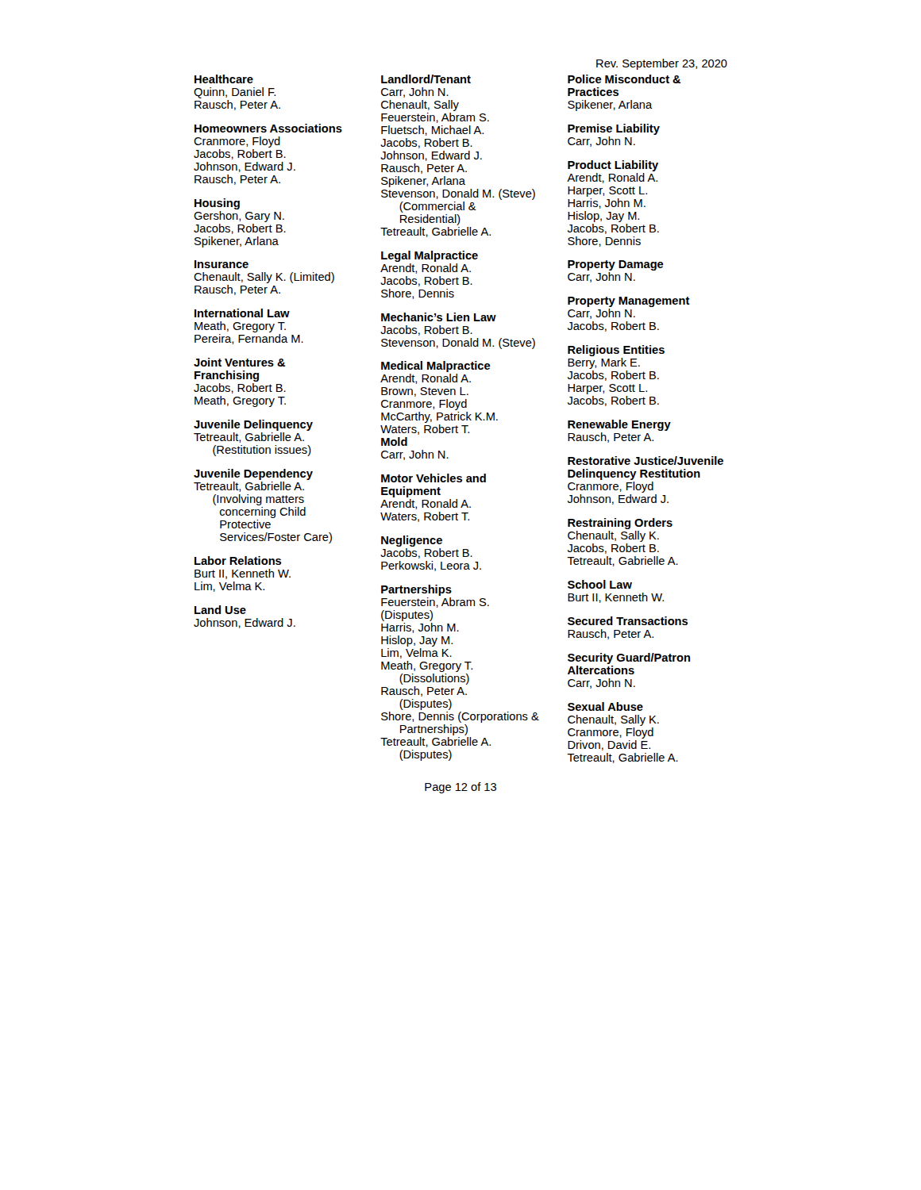Rev. September 23, 2020
Healthcare
Quinn, Daniel F.
Rausch, Peter A.
Homeowners Associations
Cranmore, Floyd
Jacobs, Robert B.
Johnson, Edward J.
Rausch, Peter A.
Housing
Gershon, Gary N.
Jacobs, Robert B.
Spikener, Arlana
Insurance
Chenault, Sally K. (Limited)
Rausch, Peter A.
International Law
Meath, Gregory T.
Pereira, Fernanda M.
Joint Ventures & Franchising
Jacobs, Robert B.
Meath, Gregory T.
Juvenile Delinquency
Tetreault, Gabrielle A.(Restitution issues)
Juvenile Dependency
Tetreault, Gabrielle A.(Involving matters concerning Child Protective Services/Foster Care)
Labor Relations
Burt II, Kenneth W.
Lim, Velma K.
Land Use
Johnson, Edward J.
Landlord/Tenant
Carr, John N.
Chenault, Sally
Feuerstein, Abram S.
Fluetsch, Michael A.
Jacobs, Robert B.
Johnson, Edward J.
Rausch, Peter A.
Spikener, Arlana
Stevenson, Donald M. (Steve)(Commercial & Residential)
Tetreault, Gabrielle A.
Legal Malpractice
Arendt, Ronald A.
Jacobs, Robert B.
Shore, Dennis
Mechanic’s Lien Law
Jacobs, Robert B.
Stevenson, Donald M. (Steve)
Medical Malpractice
Arendt, Ronald A.
Brown, Steven L.
Cranmore, Floyd
McCarthy, Patrick K.M.
Waters, Robert T.
Mold
Carr, John N.
Motor Vehicles and Equipment
Arendt, Ronald A.
Waters, Robert T.
Negligence
Jacobs, Robert B.
Perkowski, Leora J.
Partnerships
Feuerstein, Abram S. (Disputes)
Harris, John M.
Hislop, Jay M.
Lim, Velma K.
Meath, Gregory T.(Dissolutions)
Rausch, Peter A.(Disputes)
Shore, Dennis (Corporations &Partnerships)
Tetreault, Gabrielle A.(Disputes)
Police Misconduct & Practices
Spikener, Arlana
Premise Liability
Carr, John N.
Product Liability
Arendt, Ronald A.
Harper, Scott L.
Harris, John M.
Hislop, Jay M.
Jacobs, Robert B.
Shore, Dennis
Property Damage
Carr, John N.
Property Management
Carr, John N.
Jacobs, Robert B.
Religious Entities
Berry, Mark E.
Jacobs, Robert B.
Harper, Scott L.
Jacobs, Robert B.
Renewable Energy
Rausch, Peter A.
Restorative Justice/Juvenile Delinquency Restitution
Cranmore, Floyd
Johnson, Edward J.
Restraining Orders
Chenault, Sally K.
Jacobs, Robert B.
Tetreault, Gabrielle A.
School Law
Burt II, Kenneth W.
Secured Transactions
Rausch, Peter A.
Security Guard/Patron Altercations
Carr, John N.
Sexual Abuse
Chenault, Sally K.
Cranmore, Floyd
Drivon, David E.
Tetreault, Gabrielle A.
Page 12 of 13